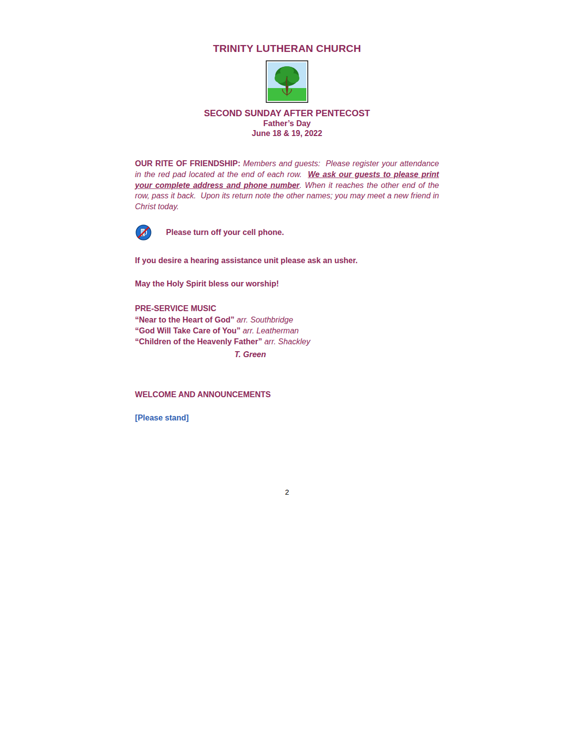TRINITY LUTHERAN CHURCH
SECOND SUNDAY AFTER PENTECOST Father’s Day June 18 & 19, 2022
OUR RITE OF FRIENDSHIP: Members and guests: Please register your attendance in the red pad located at the end of each row. We ask our guests to please print your complete address and phone number. When it reaches the other end of the row, pass it back. Upon its return note the other names; you may meet a new friend in Christ today.
Please turn off your cell phone.
If you desire a hearing assistance unit please ask an usher.
May the Holy Spirit bless our worship!
PRE-SERVICE MUSIC
“Near to the Heart of God” arr. Southbridge
“God Will Take Care of You” arr. Leatherman
“Children of the Heavenly Father” arr. Shackley
T. Green
WELCOME AND ANNOUNCEMENTS
[Please stand]
2